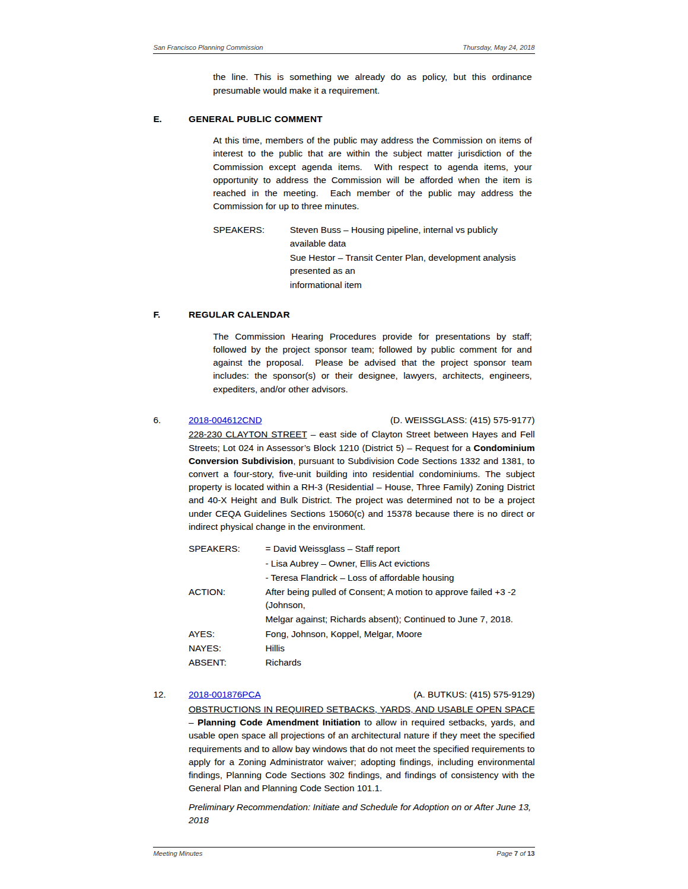San Francisco Planning Commission Thursday, May 24, 2018
the line. This is something we already do as policy, but this ordinance presumable would make it a requirement.
E.
GENERAL PUBLIC COMMENT
At this time, members of the public may address the Commission on items of interest to the public that are within the subject matter jurisdiction of the Commission except agenda items. With respect to agenda items, your opportunity to address the Commission will be afforded when the item is reached in the meeting. Each member of the public may address the Commission for up to three minutes.
SPEAKERS:
Steven Buss – Housing pipeline, internal vs publicly available data
Sue Hestor – Transit Center Plan, development analysis presented as an
informational item
F.
REGULAR CALENDAR
The Commission Hearing Procedures provide for presentations by staff; followed by the project sponsor team; followed by public comment for and against the proposal. Please be advised that the project sponsor team includes: the sponsor(s) or their designee, lawyers, architects, engineers, expediters, and/or other advisors.
6.
2018-004612CND (D. WEISSGLASS: (415) 575-9177)
228-230 CLAYTON STREET – east side of Clayton Street between Hayes and Fell Streets; Lot 024 in Assessor’s Block 1210 (District 5) – Request for a Condominium Conversion Subdivision, pursuant to Subdivision Code Sections 1332 and 1381, to convert a four-story, five-unit building into residential condominiums. The subject property is located within a RH-3 (Residential – House, Three Family) Zoning District and 40-X Height and Bulk District. The project was determined not to be a project under CEQA Guidelines Sections 15060(c) and 15378 because there is no direct or indirect physical change in the environment.
| SPEAKERS: | = David Weissglass – Staff report |
| | - Lisa Aubrey – Owner, Ellis Act evictions |
| | - Teresa Flandrick – Loss of affordable housing |
| ACTION: | After being pulled of Consent; A motion to approve failed +3 -2 (Johnson, |
| | Melgar against; Richards absent); Continued to June 7, 2018. |
| AYES: | Fong, Johnson, Koppel, Melgar, Moore |
| NAYES: | Hillis |
| ABSENT: | Richards |
12.
2018-001876PCA (A. BUTKUS: (415) 575-9129)
OBSTRUCTIONS IN REQUIRED SETBACKS, YARDS, AND USABLE OPEN SPACE – Planning Code Amendment Initiation to allow in required setbacks, yards, and usable open space all projections of an architectural nature if they meet the specified requirements and to allow bay windows that do not meet the specified requirements to apply for a Zoning Administrator waiver; adopting findings, including environmental findings, Planning Code Sections 302 findings, and findings of consistency with the General Plan and Planning Code Section 101.1.
Preliminary Recommendation: Initiate and Schedule for Adoption on or After June 13, 2018
Meeting Minutes Page 7 of 13